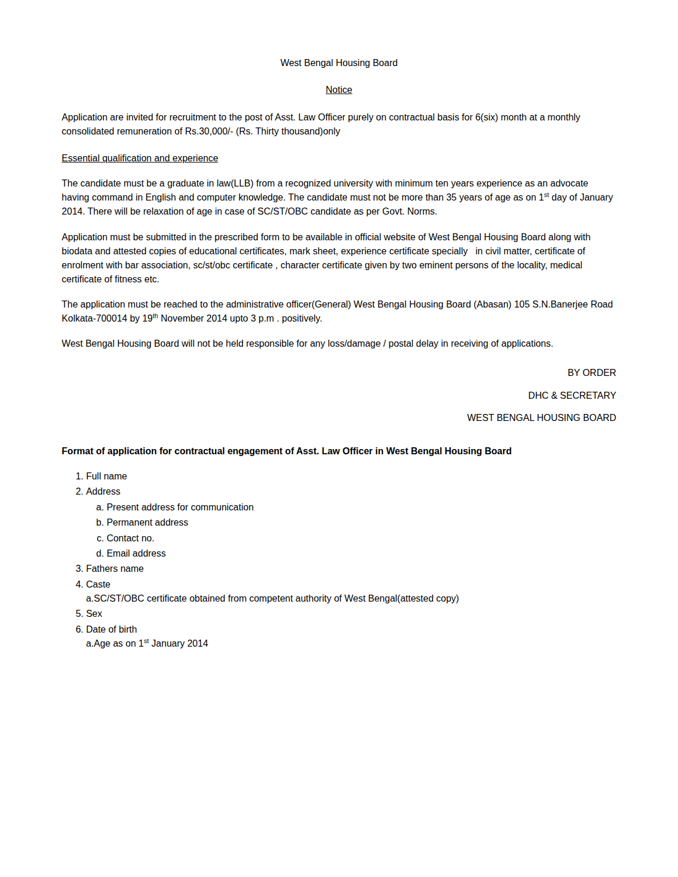West Bengal Housing Board
Notice
Application are invited for recruitment to the post of Asst. Law Officer purely on contractual basis for 6(six) month at a monthly consolidated remuneration of Rs.30,000/- (Rs. Thirty thousand)only
Essential qualification and experience
The candidate must be a graduate in law(LLB) from a recognized university with minimum ten years experience as an advocate having command in English and computer knowledge. The candidate must not be more than 35 years of age as on 1st day of January 2014. There will be relaxation of age in case of SC/ST/OBC candidate as per Govt. Norms.
Application must be submitted in the prescribed form to be available in official website of West Bengal Housing Board along with biodata and attested copies of educational certificates, mark sheet, experience certificate specially in civil matter, certificate of enrolment with bar association, sc/st/obc certificate , character certificate given by two eminent persons of the locality, medical certificate of fitness etc.
The application must be reached to the administrative officer(General) West Bengal Housing Board (Abasan) 105 S.N.Banerjee Road Kolkata-700014 by 19th November 2014 upto 3 p.m . positively.
West Bengal Housing Board will not be held responsible for any loss/damage / postal delay in receiving of applications.
BY ORDER
DHC & SECRETARY
WEST BENGAL HOUSING BOARD
Format of application for contractual engagement of Asst. Law Officer in West Bengal Housing Board
Full name
Address
Present address for communication
Permanent address
Contact no.
Email address
Fathers name
Caste a.SC/ST/OBC certificate obtained from competent authority of West Bengal(attested copy)
Sex
Date of birth a.Age as on 1st January 2014